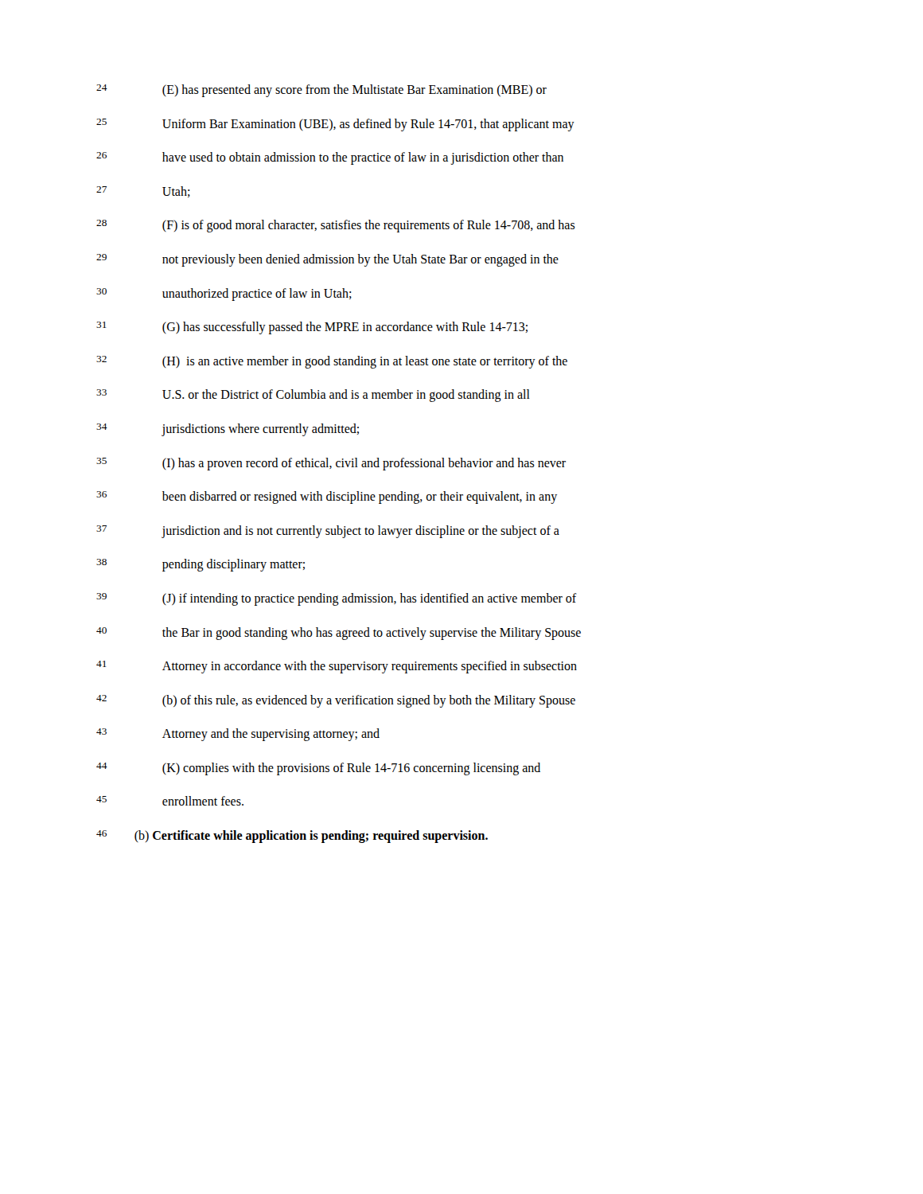| 24 | (E) has presented any score from the Multistate Bar Examination (MBE) or |
| 25 | Uniform Bar Examination (UBE), as defined by Rule 14-701, that applicant may |
| 26 | have used to obtain admission to the practice of law in a jurisdiction other than |
| 27 | Utah; |
| 28 | (F) is of good moral character, satisfies the requirements of Rule 14-708, and has |
| 29 | not previously been denied admission by the Utah State Bar or engaged in the |
| 30 | unauthorized practice of law in Utah; |
| 31 | (G) has successfully passed the MPRE in accordance with Rule 14-713; |
| 32 | (H) is an active member in good standing in at least one state or territory of the |
| 33 | U.S. or the District of Columbia and is a member in good standing in all |
| 34 | jurisdictions where currently admitted; |
| 35 | (I) has a proven record of ethical, civil and professional behavior and has never |
| 36 | been disbarred or resigned with discipline pending, or their equivalent, in any |
| 37 | jurisdiction and is not currently subject to lawyer discipline or the subject of a |
| 38 | pending disciplinary matter; |
| 39 | (J) if intending to practice pending admission, has identified an active member of |
| 40 | the Bar in good standing who has agreed to actively supervise the Military Spouse |
| 41 | Attorney in accordance with the supervisory requirements specified in subsection |
| 42 | (b) of this rule, as evidenced by a verification signed by both the Military Spouse |
| 43 | Attorney and the supervising attorney; and |
| 44 | (K) complies with the provisions of Rule 14-716 concerning licensing and |
| 45 | enrollment fees. |
| 46 | (b) Certificate while application is pending; required supervision. |